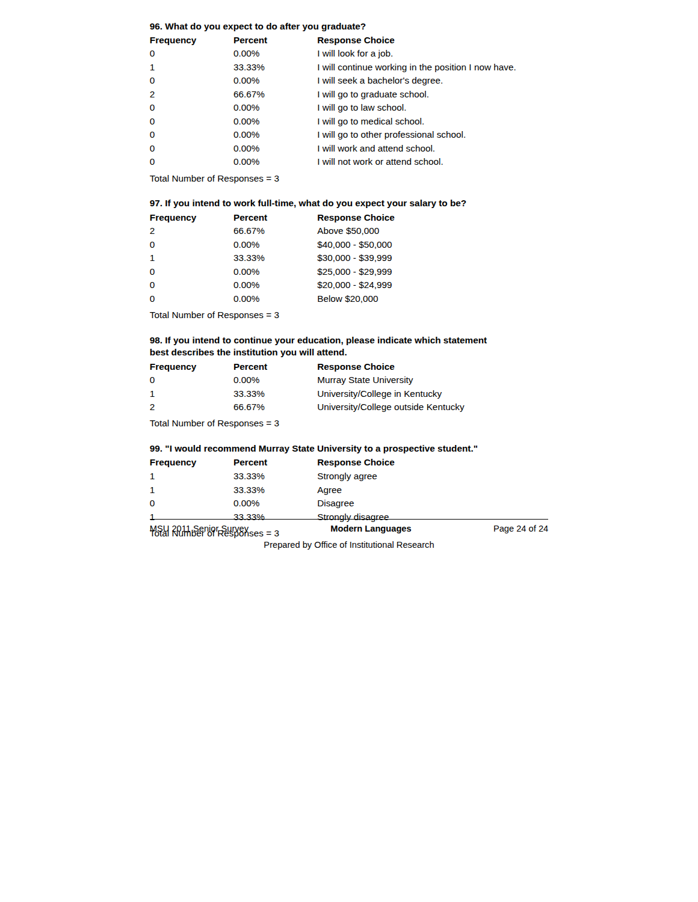96. What do you expect to do after you graduate?
| Frequency | Percent | Response Choice |
| --- | --- | --- |
| 0 | 0.00% | I will look for a job. |
| 1 | 33.33% | I will continue working in the position I now have. |
| 0 | 0.00% | I will seek a bachelor's degree. |
| 2 | 66.67% | I will go to graduate school. |
| 0 | 0.00% | I will go to law school. |
| 0 | 0.00% | I will go to medical school. |
| 0 | 0.00% | I will go to other professional school. |
| 0 | 0.00% | I will work and attend school. |
| 0 | 0.00% | I will not work or attend school. |
Total Number of Responses = 3
97. If you intend to work full-time, what do you expect your salary to be?
| Frequency | Percent | Response Choice |
| --- | --- | --- |
| 2 | 66.67% | Above $50,000 |
| 0 | 0.00% | $40,000 - $50,000 |
| 1 | 33.33% | $30,000 - $39,999 |
| 0 | 0.00% | $25,000 - $29,999 |
| 0 | 0.00% | $20,000 - $24,999 |
| 0 | 0.00% | Below $20,000 |
Total Number of Responses = 3
98. If you intend to continue your education, please indicate which statement
best describes the institution you will attend.
| Frequency | Percent | Response Choice |
| --- | --- | --- |
| 0 | 0.00% | Murray State University |
| 1 | 33.33% | University/College in Kentucky |
| 2 | 66.67% | University/College outside Kentucky |
Total Number of Responses = 3
99. "I would recommend Murray State University to a prospective student."
| Frequency | Percent | Response Choice |
| --- | --- | --- |
| 1 | 33.33% | Strongly agree |
| 1 | 33.33% | Agree |
| 0 | 0.00% | Disagree |
| 1 | 33.33% | Strongly disagree |
Total Number of Responses = 3
MSU 2011 Senior Survey
Modern Languages
Page 24 of 24
Prepared by Office of Institutional Research